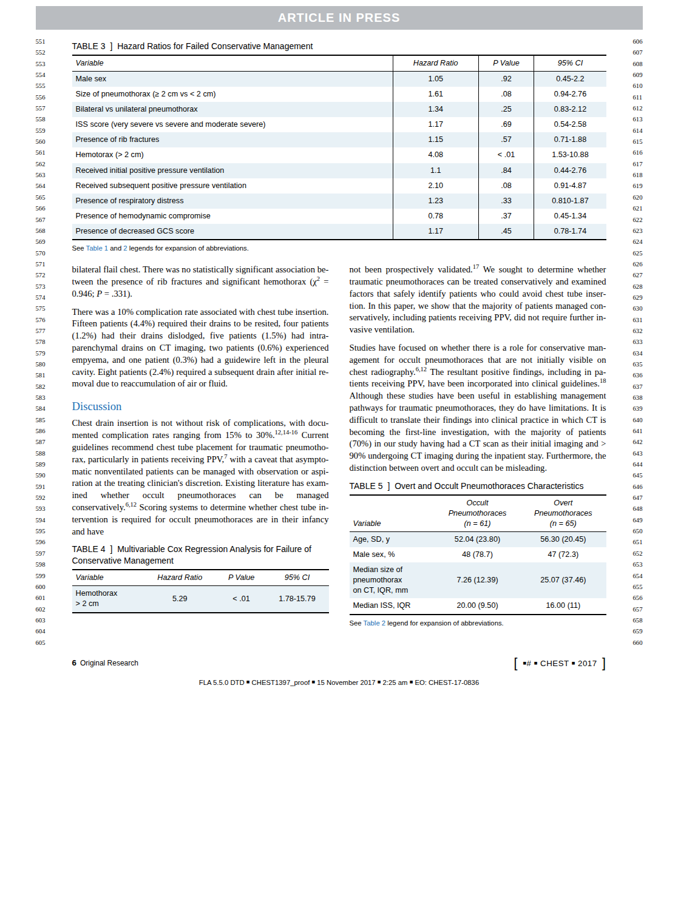ARTICLE IN PRESS
551
552
553
554
555
556
557
558
559
560
561
562
563
564
565
566
567
568
569
570
571
572
573
574
575
576
577
578
579
580
581
582
583
584
585
586
587
588
589
590
591
592
593
594
595
596
597
598
599
600
601
602
603
604
605
606
607
608
609
610
611
612
613
614
615
616
617
618
619
620
621
622
623
624
625
626
627
628
629
630
631
632
633
634
635
636
637
638
639
640
641
642
643
644
645
646
647
648
649
650
651
652
653
654
655
656
657
658
659
660
TABLE 3 ] Hazard Ratios for Failed Conservative Management
| Variable | Hazard Ratio | P Value | 95% CI |
| --- | --- | --- | --- |
| Male sex | 1.05 | .92 | 0.45-2.2 |
| Size of pneumothorax (≥ 2 cm vs < 2 cm) | 1.61 | .08 | 0.94-2.76 |
| Bilateral vs unilateral pneumothorax | 1.34 | .25 | 0.83-2.12 |
| ISS score (very severe vs severe and moderate severe) | 1.17 | .69 | 0.54-2.58 |
| Presence of rib fractures | 1.15 | .57 | 0.71-1.88 |
| Hemotorax (> 2 cm) | 4.08 | < .01 | 1.53-10.88 |
| Received initial positive pressure ventilation | 1.1 | .84 | 0.44-2.76 |
| Received subsequent positive pressure ventilation | 2.10 | .08 | 0.91-4.87 |
| Presence of respiratory distress | 1.23 | .33 | 0.810-1.87 |
| Presence of hemodynamic compromise | 0.78 | .37 | 0.45-1.34 |
| Presence of decreased GCS score | 1.17 | .45 | 0.78-1.74 |
See Table 1 and 2 legends for expansion of abbreviations.
bilateral flail chest. There was no statistically significant association between the presence of rib fractures and significant hemothorax (χ2 = 0.946; P = .331).
There was a 10% complication rate associated with chest tube insertion. Fifteen patients (4.4%) required their drains to be resited, four patients (1.2%) had their drains dislodged, five patients (1.5%) had intraparenchymal drains on CT imaging, two patients (0.6%) experienced empyema, and one patient (0.3%) had a guidewire left in the pleural cavity. Eight patients (2.4%) required a subsequent drain after initial removal due to reaccumulation of air or fluid.
Discussion
Chest drain insertion is not without risk of complications, with documented complication rates ranging from 15% to 30%.12,14-16 Current guidelines recommend chest tube placement for traumatic pneumothorax, particularly in patients receiving PPV,7 with a caveat that asymptomatic nonventilated patients can be managed with observation or aspiration at the treating clinician's discretion. Existing literature has examined whether occult pneumothoraces can be managed conservatively.6,12 Scoring systems to determine whether chest tube intervention is required for occult pneumothoraces are in their infancy and have
TABLE 4 ] Multivariable Cox Regression Analysis for Failure of Conservative Management
| Variable | Hazard Ratio | P Value | 95% CI |
| --- | --- | --- | --- |
| Hemothorax > 2 cm | 5.29 | < .01 | 1.78-15.79 |
not been prospectively validated.17 We sought to determine whether traumatic pneumothoraces can be treated conservatively and examined factors that safely identify patients who could avoid chest tube insertion. In this paper, we show that the majority of patients managed conservatively, including patients receiving PPV, did not require further invasive ventilation.
Studies have focused on whether there is a role for conservative management for occult pneumothoraces that are not initially visible on chest radiography.6,12 The resultant positive findings, including in patients receiving PPV, have been incorporated into clinical guidelines.18 Although these studies have been useful in establishing management pathways for traumatic pneumothoraces, they do have limitations. It is difficult to translate their findings into clinical practice in which CT is becoming the first-line investigation, with the majority of patients (70%) in our study having had a CT scan as their initial imaging and > 90% undergoing CT imaging during the inpatient stay. Furthermore, the distinction between overt and occult can be misleading.
TABLE 5 ] Overt and Occult Pneumothoraces Characteristics
| Variable | Occult Pneumothoraces (n = 61) | Overt Pneumothoraces (n = 65) |
| --- | --- | --- |
| Age, SD, y | 52.04 (23.80) | 56.30 (20.45) |
| Male sex, % | 48 (78.7) | 47 (72.3) |
| Median size of pneumothorax on CT, IQR, mm | 7.26 (12.39) | 25.07 (37.46) |
| Median ISS, IQR | 20.00 (9.50) | 16.00 (11) |
See Table 2 legend for expansion of abbreviations.
6 Original Research
[ ■# ■ CHEST ■ 2017 ]
FLA 5.5.0 DTD ■ CHEST1397_proof ■ 15 November 2017 ■ 2:25 am ■ EO: CHEST-17-0836